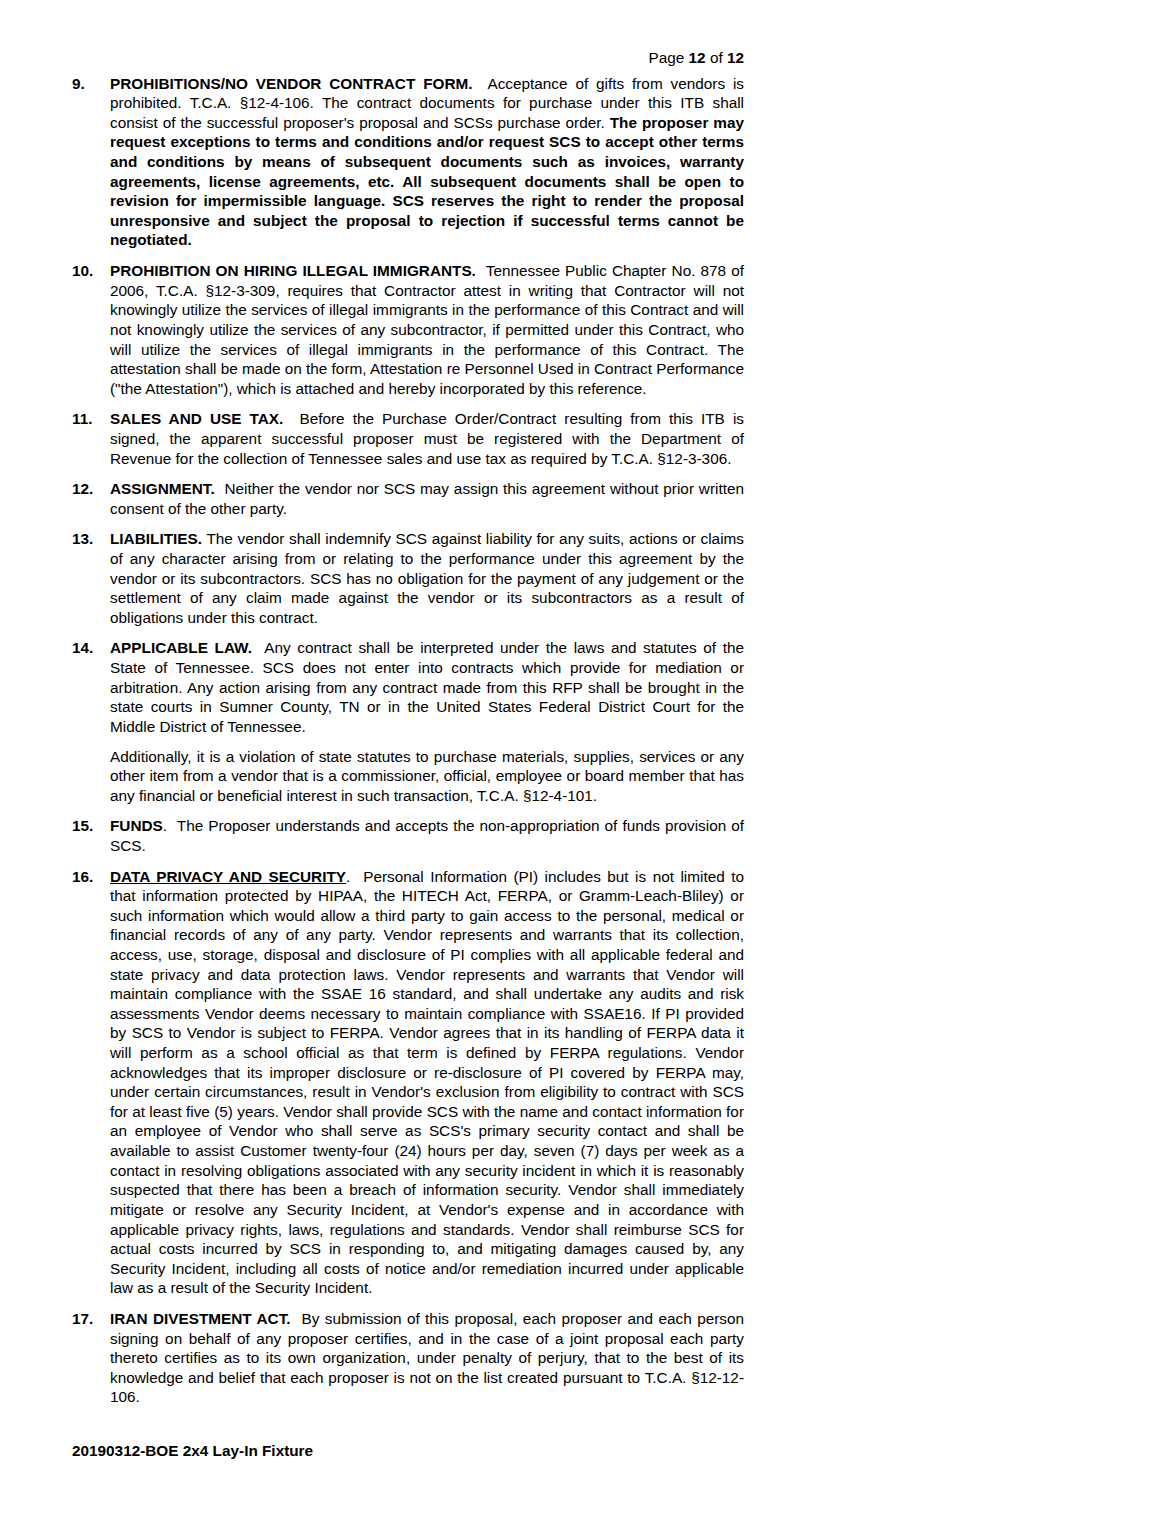Page 12 of 12
PROHIBITIONS/NO VENDOR CONTRACT FORM. Acceptance of gifts from vendors is prohibited. T.C.A. §12-4-106. The contract documents for purchase under this ITB shall consist of the successful proposer's proposal and SCSs purchase order. The proposer may request exceptions to terms and conditions and/or request SCS to accept other terms and conditions by means of subsequent documents such as invoices, warranty agreements, license agreements, etc. All subsequent documents shall be open to revision for impermissible language. SCS reserves the right to render the proposal unresponsive and subject the proposal to rejection if successful terms cannot be negotiated.
PROHIBITION ON HIRING ILLEGAL IMMIGRANTS. Tennessee Public Chapter No. 878 of 2006, T.C.A. §12-3-309, requires that Contractor attest in writing that Contractor will not knowingly utilize the services of illegal immigrants in the performance of this Contract and will not knowingly utilize the services of any subcontractor, if permitted under this Contract, who will utilize the services of illegal immigrants in the performance of this Contract. The attestation shall be made on the form, Attestation re Personnel Used in Contract Performance ("the Attestation"), which is attached and hereby incorporated by this reference.
SALES AND USE TAX. Before the Purchase Order/Contract resulting from this ITB is signed, the apparent successful proposer must be registered with the Department of Revenue for the collection of Tennessee sales and use tax as required by T.C.A. §12-3-306.
ASSIGNMENT. Neither the vendor nor SCS may assign this agreement without prior written consent of the other party.
LIABILITIES. The vendor shall indemnify SCS against liability for any suits, actions or claims of any character arising from or relating to the performance under this agreement by the vendor or its subcontractors. SCS has no obligation for the payment of any judgement or the settlement of any claim made against the vendor or its subcontractors as a result of obligations under this contract.
APPLICABLE LAW. Any contract shall be interpreted under the laws and statutes of the State of Tennessee. SCS does not enter into contracts which provide for mediation or arbitration. Any action arising from any contract made from this RFP shall be brought in the state courts in Sumner County, TN or in the United States Federal District Court for the Middle District of Tennessee.
Additionally, it is a violation of state statutes to purchase materials, supplies, services or any other item from a vendor that is a commissioner, official, employee or board member that has any financial or beneficial interest in such transaction, T.C.A. §12-4-101.
FUNDS. The Proposer understands and accepts the non-appropriation of funds provision of SCS.
DATA PRIVACY AND SECURITY. Personal Information (PI) includes but is not limited to that information protected by HIPAA, the HITECH Act, FERPA, or Gramm-Leach-Bliley) or such information which would allow a third party to gain access to the personal, medical or financial records of any of any party. Vendor represents and warrants that its collection, access, use, storage, disposal and disclosure of PI complies with all applicable federal and state privacy and data protection laws. Vendor represents and warrants that Vendor will maintain compliance with the SSAE 16 standard, and shall undertake any audits and risk assessments Vendor deems necessary to maintain compliance with SSAE16. If PI provided by SCS to Vendor is subject to FERPA. Vendor agrees that in its handling of FERPA data it will perform as a school official as that term is defined by FERPA regulations. Vendor acknowledges that its improper disclosure or re-disclosure of PI covered by FERPA may, under certain circumstances, result in Vendor's exclusion from eligibility to contract with SCS for at least five (5) years. Vendor shall provide SCS with the name and contact information for an employee of Vendor who shall serve as SCS's primary security contact and shall be available to assist Customer twenty-four (24) hours per day, seven (7) days per week as a contact in resolving obligations associated with any security incident in which it is reasonably suspected that there has been a breach of information security. Vendor shall immediately mitigate or resolve any Security Incident, at Vendor's expense and in accordance with applicable privacy rights, laws, regulations and standards. Vendor shall reimburse SCS for actual costs incurred by SCS in responding to, and mitigating damages caused by, any Security Incident, including all costs of notice and/or remediation incurred under applicable law as a result of the Security Incident.
IRAN DIVESTMENT ACT. By submission of this proposal, each proposer and each person signing on behalf of any proposer certifies, and in the case of a joint proposal each party thereto certifies as to its own organization, under penalty of perjury, that to the best of its knowledge and belief that each proposer is not on the list created pursuant to T.C.A. §12-12-106.
20190312-BOE 2x4 Lay-In Fixture